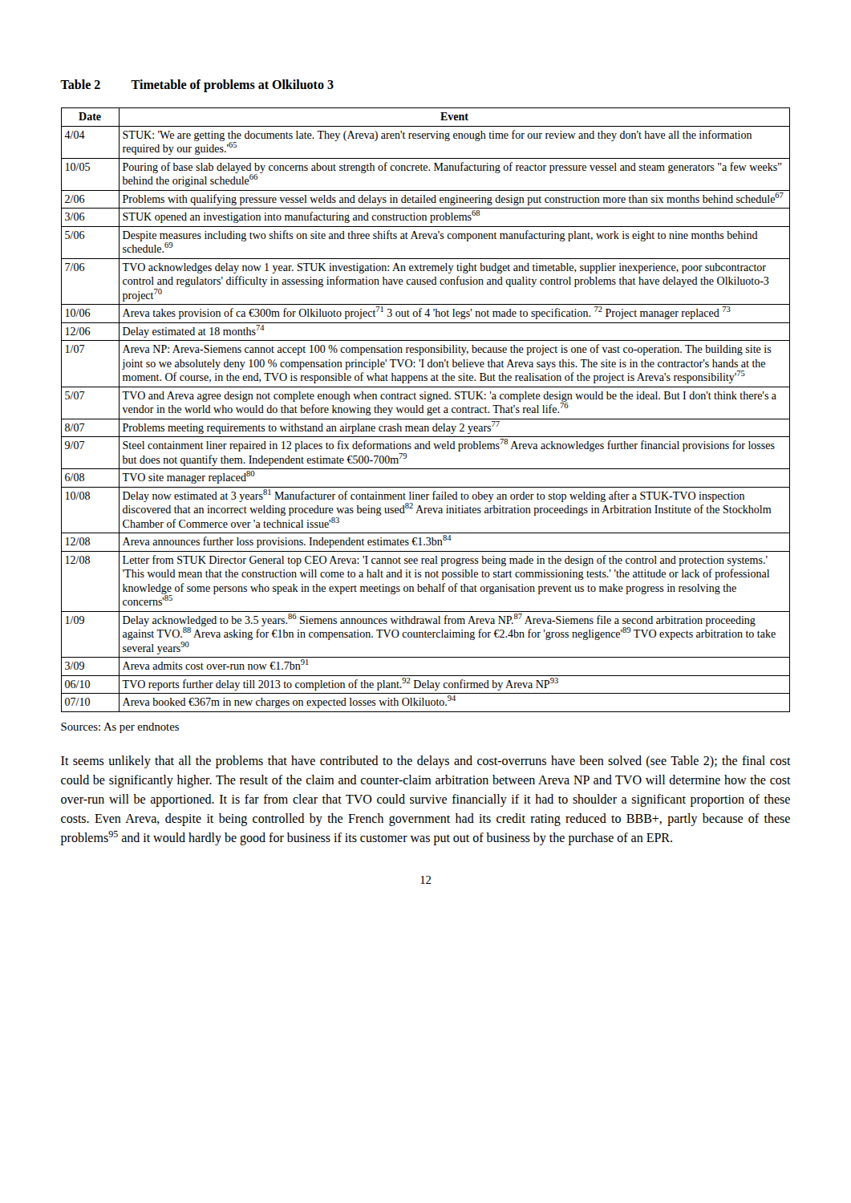Table 2 Timetable of problems at Olkiluoto 3
| Date | Event |
| --- | --- |
| 4/04 | STUK: 'We are getting the documents late. They (Areva) aren't reserving enough time for our review and they don't have all the information required by our guides.' 65 |
| 10/05 | Pouring of base slab delayed by concerns about strength of concrete. Manufacturing of reactor pressure vessel and steam generators "a few weeks" behind the original schedule 66 |
| 2/06 | Problems with qualifying pressure vessel welds and delays in detailed engineering design put construction more than six months behind schedule 67 |
| 3/06 | STUK opened an investigation into manufacturing and construction problems 68 |
| 5/06 | Despite measures including two shifts on site and three shifts at Areva's component manufacturing plant, work is eight to nine months behind schedule. 69 |
| 7/06 | TVO acknowledges delay now 1 year. STUK investigation: An extremely tight budget and timetable, supplier inexperience, poor subcontractor control and regulators' difficulty in assessing information have caused confusion and quality control problems that have delayed the Olkiluoto-3 project 70 |
| 10/06 | Areva takes provision of ca €300m for Olkiluoto project 71 3 out of 4 'hot legs' not made to specification. 72 Project manager replaced 73 |
| 12/06 | Delay estimated at 18 months 74 |
| 1/07 | Areva NP: Areva-Siemens cannot accept 100 % compensation responsibility, because the project is one of vast co-operation. The building site is joint so we absolutely deny 100 % compensation principle' TVO: 'I don't believe that Areva says this. The site is in the contractor's hands at the moment. Of course, in the end, TVO is responsible of what happens at the site. But the realisation of the project is Areva's responsibility' 75 |
| 5/07 | TVO and Areva agree design not complete enough when contract signed. STUK: 'a complete design would be the ideal. But I don't think there's a vendor in the world who would do that before knowing they would get a contract. That's real life. 76 |
| 8/07 | Problems meeting requirements to withstand an airplane crash mean delay 2 years 77 |
| 9/07 | Steel containment liner repaired in 12 places to fix deformations and weld problems 78 Areva acknowledges further financial provisions for losses but does not quantify them. Independent estimate €500-700m 79 |
| 6/08 | TVO site manager replaced 80 |
| 10/08 | Delay now estimated at 3 years 81 Manufacturer of containment liner failed to obey an order to stop welding after a STUK-TVO inspection discovered that an incorrect welding procedure was being used 82 Areva initiates arbitration proceedings in Arbitration Institute of the Stockholm Chamber of Commerce over 'a technical issue' 83 |
| 12/08 | Areva announces further loss provisions. Independent estimates €1.3bn 84 |
| 12/08 | Letter from STUK Director General top CEO Areva: 'I cannot see real progress being made in the design of the control and protection systems.' 'This would mean that the construction will come to a halt and it is not possible to start commissioning tests.' 'the attitude or lack of professional knowledge of some persons who speak in the expert meetings on behalf of that organisation prevent us to make progress in resolving the concerns' 85 |
| 1/09 | Delay acknowledged to be 3.5 years. 86 Siemens announces withdrawal from Areva NP. 87 Areva-Siemens file a second arbitration proceeding against TVO. 88 Areva asking for €1bn in compensation. TVO counterclaiming for €2.4bn for 'gross negligence' 89 TVO expects arbitration to take several years 90 |
| 3/09 | Areva admits cost over-run now €1.7bn 91 |
| 06/10 | TVO reports further delay till 2013 to completion of the plant. 92 Delay confirmed by Areva NP 93 |
| 07/10 | Areva booked €367m in new charges on expected losses with Olkiluoto. 94 |
Sources: As per endnotes
It seems unlikely that all the problems that have contributed to the delays and cost-overruns have been solved (see Table 2); the final cost could be significantly higher. The result of the claim and counter-claim arbitration between Areva NP and TVO will determine how the cost over-run will be apportioned. It is far from clear that TVO could survive financially if it had to shoulder a significant proportion of these costs. Even Areva, despite it being controlled by the French government had its credit rating reduced to BBB+, partly because of these problems95 and it would hardly be good for business if its customer was put out of business by the purchase of an EPR.
12